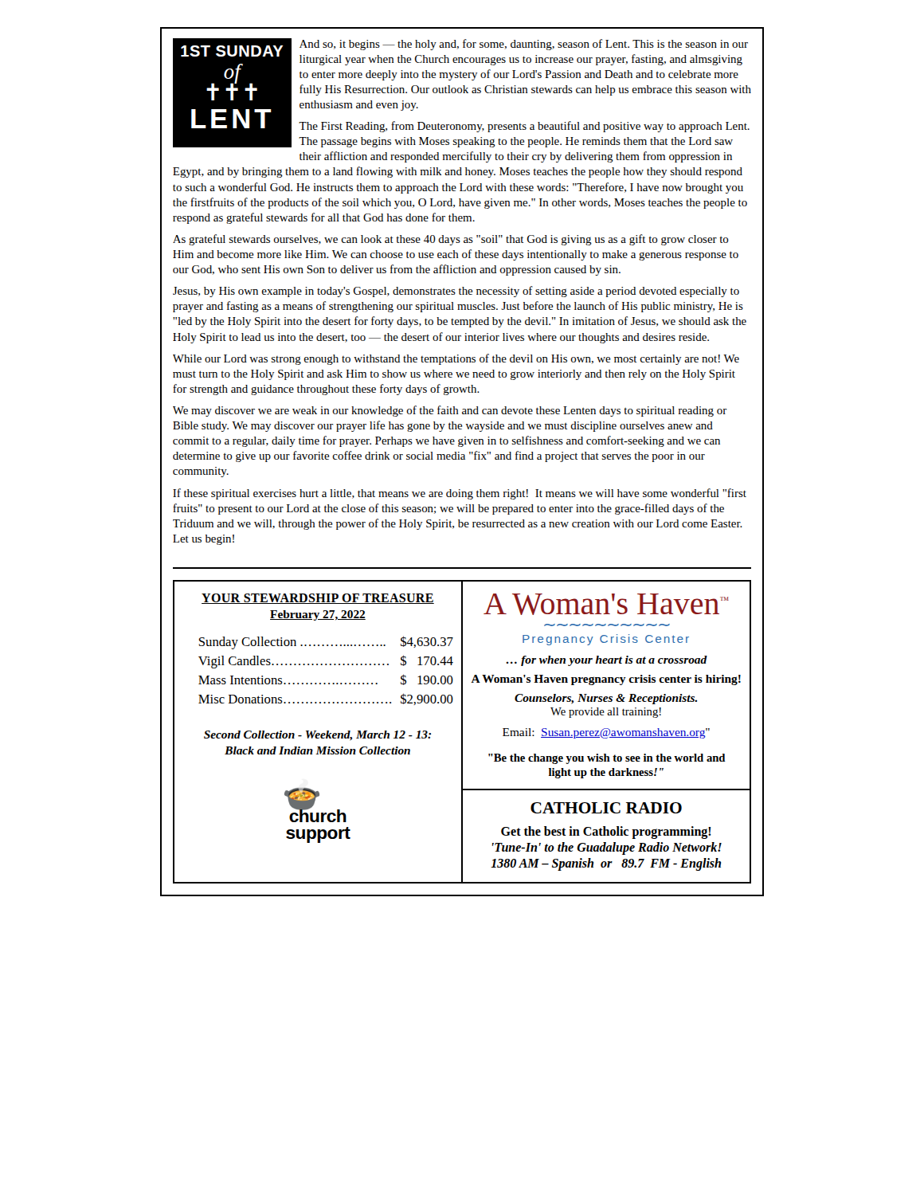1ST SUNDAY
of
✝✝✝
LENT
And so, it begins — the holy and, for some, daunting, season of Lent. This is the season in our liturgical year when the Church encourages us to increase our prayer, fasting, and almsgiving to enter more deeply into the mystery of our Lord's Passion and Death and to celebrate more fully His Resurrection. Our outlook as Christian stewards can help us embrace this season with enthusiasm and even joy.
The First Reading, from Deuteronomy, presents a beautiful and positive way to approach Lent. The passage begins with Moses speaking to the people. He reminds them that the Lord saw their affliction and responded mercifully to their cry by delivering them from oppression in Egypt, and by bringing them to a land flowing with milk and honey. Moses teaches the people how they should respond to such a wonderful God. He instructs them to approach the Lord with these words: "Therefore, I have now brought you the firstfruits of the products of the soil which you, O Lord, have given me." In other words, Moses teaches the people to respond as grateful stewards for all that God has done for them.
As grateful stewards ourselves, we can look at these 40 days as "soil" that God is giving us as a gift to grow closer to Him and become more like Him. We can choose to use each of these days intentionally to make a generous response to our God, who sent His own Son to deliver us from the affliction and oppression caused by sin.
Jesus, by His own example in today's Gospel, demonstrates the necessity of setting aside a period devoted especially to prayer and fasting as a means of strengthening our spiritual muscles. Just before the launch of His public ministry, He is "led by the Holy Spirit into the desert for forty days, to be tempted by the devil." In imitation of Jesus, we should ask the Holy Spirit to lead us into the desert, too — the desert of our interior lives where our thoughts and desires reside.
While our Lord was strong enough to withstand the temptations of the devil on His own, we most certainly are not! We must turn to the Holy Spirit and ask Him to show us where we need to grow interiorly and then rely on the Holy Spirit for strength and guidance throughout these forty days of growth.
We may discover we are weak in our knowledge of the faith and can devote these Lenten days to spiritual reading or Bible study. We may discover our prayer life has gone by the wayside and we must discipline ourselves anew and commit to a regular, daily time for prayer. Perhaps we have given in to selfishness and comfort-seeking and we can determine to give up our favorite coffee drink or social media "fix" and find a project that serves the poor in our community.
If these spiritual exercises hurt a little, that means we are doing them right! It means we will have some wonderful "first fruits" to present to our Lord at the close of this season; we will be prepared to enter into the grace-filled days of the Triduum and we will, through the power of the Holy Spirit, be resurrected as a new creation with our Lord come Easter. Let us begin!
YOUR STEWARDSHIP OF TREASURE
February 27, 2022
| Sunday Collection .………...…….. | $ | 4,630.37 |
| Vigil Candles……………………… | $ | 170.44 |
| Mass Intentions………….……… | $ | 190.00 |
| Misc Donations……………………. | $ | 2,900.00 |
Second Collection - Weekend, March 12 - 13:
Black and Indian Mission Collection
🍲 
church
support
A Woman's Haven™
∼∼∼∼∼∼∼∼∼∼
Pregnancy Crisis Center
… for when your heart is at a crossroad
A Woman's Haven pregnancy crisis center is hiring!
Counselors, Nurses & Receptionists.
We provide all training!
Email: Susan.perez@awomanshaven.org"
"Be the change you wish to see in the world and
light up the darkness!"
CATHOLIC RADIO
Get the best in Catholic programming!
'Tune-In' to the Guadalupe Radio Network!
1380 AM – Spanish or 89.7 FM - English